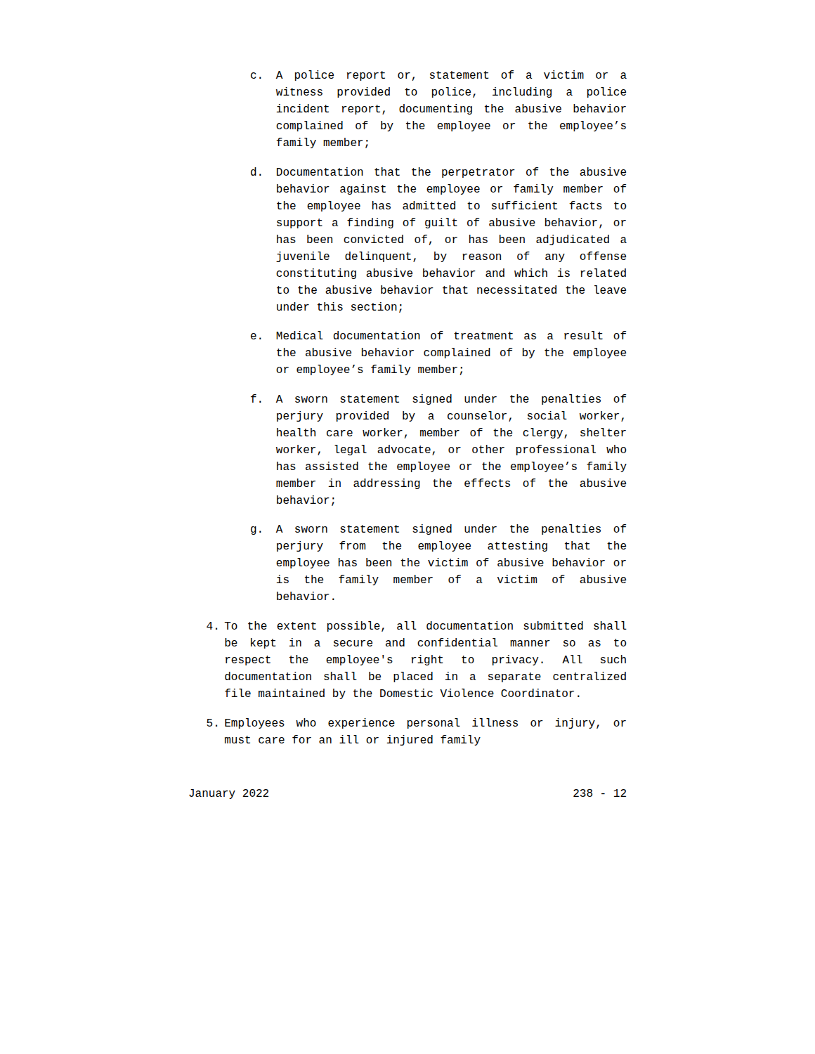c. A police report or, statement of a victim or a witness provided to police, including a police incident report, documenting the abusive behavior complained of by the employee or the employee’s family member;
d. Documentation that the perpetrator of the abusive behavior against the employee or family member of the employee has admitted to sufficient facts to support a finding of guilt of abusive behavior, or has been convicted of, or has been adjudicated a juvenile delinquent, by reason of any offense constituting abusive behavior and which is related to the abusive behavior that necessitated the leave under this section;
e. Medical documentation of treatment as a result of the abusive behavior complained of by the employee or employee’s family member;
f. A sworn statement signed under the penalties of perjury provided by a counselor, social worker, health care worker, member of the clergy, shelter worker, legal advocate, or other professional who has assisted the employee or the employee’s family member in addressing the effects of the abusive behavior;
g. A sworn statement signed under the penalties of perjury from the employee attesting that the employee has been the victim of abusive behavior or is the family member of a victim of abusive behavior.
4. To the extent possible, all documentation submitted shall be kept in a secure and confidential manner so as to respect the employee's right to privacy. All such documentation shall be placed in a separate centralized file maintained by the Domestic Violence Coordinator.
5. Employees who experience personal illness or injury, or must care for an ill or injured family
January 2022
238 - 12